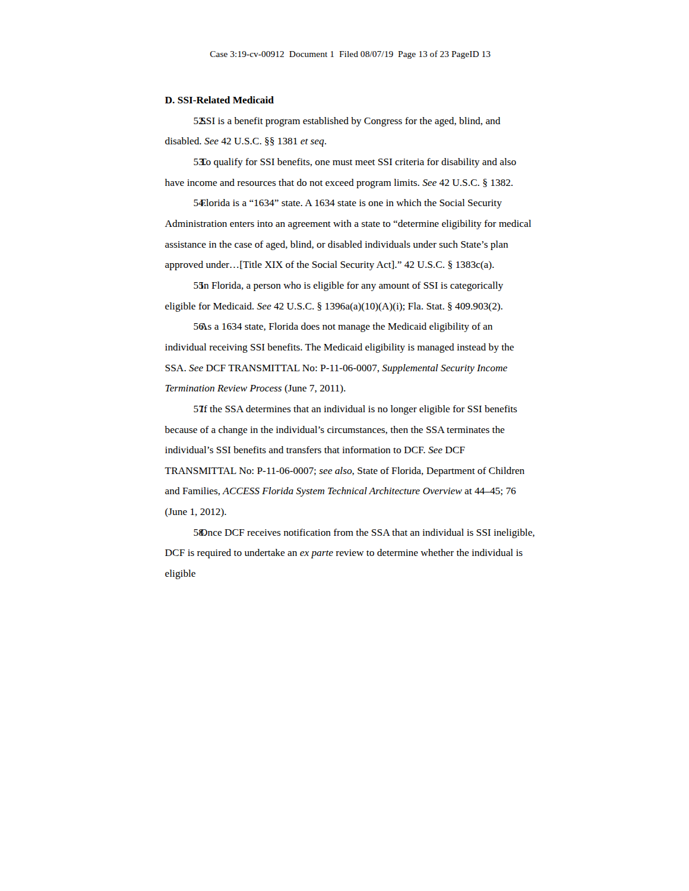Case 3:19-cv-00912 Document 1 Filed 08/07/19 Page 13 of 23 PageID 13
D. SSI-Related Medicaid
52. SSI is a benefit program established by Congress for the aged, blind, and disabled. See 42 U.S.C. §§ 1381 et seq.
53. To qualify for SSI benefits, one must meet SSI criteria for disability and also have income and resources that do not exceed program limits. See 42 U.S.C. § 1382.
54. Florida is a “1634” state. A 1634 state is one in which the Social Security Administration enters into an agreement with a state to “determine eligibility for medical assistance in the case of aged, blind, or disabled individuals under such State’s plan approved under…[Title XIX of the Social Security Act].” 42 U.S.C. § 1383c(a).
55. In Florida, a person who is eligible for any amount of SSI is categorically eligible for Medicaid. See 42 U.S.C. § 1396a(a)(10)(A)(i); Fla. Stat. § 409.903(2).
56. As a 1634 state, Florida does not manage the Medicaid eligibility of an individual receiving SSI benefits. The Medicaid eligibility is managed instead by the SSA. See DCF TRANSMITTAL No: P-11-06-0007, Supplemental Security Income Termination Review Process (June 7, 2011).
57. If the SSA determines that an individual is no longer eligible for SSI benefits because of a change in the individual’s circumstances, then the SSA terminates the individual’s SSI benefits and transfers that information to DCF. See DCF TRANSMITTAL No: P-11-06-0007; see also, State of Florida, Department of Children and Families, ACCESS Florida System Technical Architecture Overview at 44–45; 76 (June 1, 2012).
58. Once DCF receives notification from the SSA that an individual is SSI ineligible, DCF is required to undertake an ex parte review to determine whether the individual is eligible